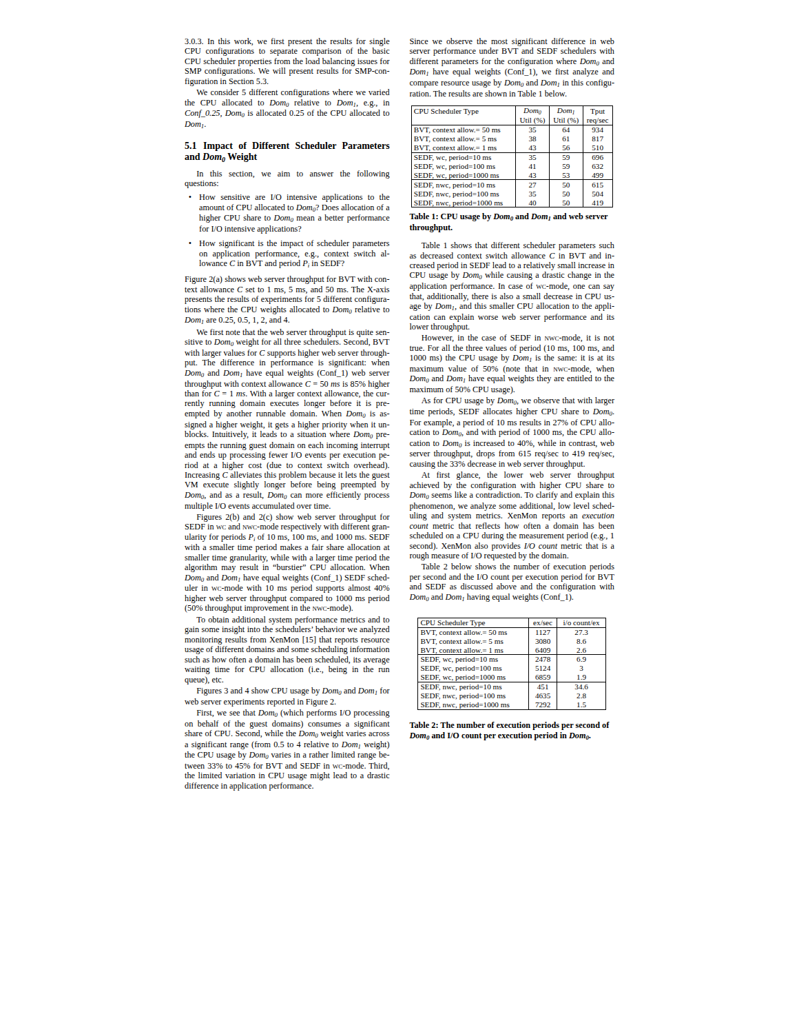3.0.3. In this work, we first present the results for single CPU configurations to separate comparison of the basic CPU scheduler properties from the load balancing issues for SMP configurations. We will present results for SMP-configuration in Section 5.3.
We consider 5 different configurations where we varied the CPU allocated to Dom0 relative to Dom1, e.g., in Conf_0.25, Dom0 is allocated 0.25 of the CPU allocated to Dom1.
5.1 Impact of Different Scheduler Parameters and Dom0 Weight
In this section, we aim to answer the following questions:
How sensitive are I/O intensive applications to the amount of CPU allocated to Dom0? Does allocation of a higher CPU share to Dom0 mean a better performance for I/O intensive applications?
How significant is the impact of scheduler parameters on application performance, e.g., context switch allowance C in BVT and period Pi in SEDF?
Figure 2(a) shows web server throughput for BVT with context allowance C set to 1 ms, 5 ms, and 50 ms. The X-axis presents the results of experiments for 5 different configurations where the CPU weights allocated to Dom0 relative to Dom1 are 0.25, 0.5, 1, 2, and 4.
We first note that the web server throughput is quite sensitive to Dom0 weight for all three schedulers. Second, BVT with larger values for C supports higher web server throughput. The difference in performance is significant: when Dom0 and Dom1 have equal weights (Conf_1) web server throughput with context allowance C = 50 ms is 85% higher than for C = 1 ms. With a larger context allowance, the currently running domain executes longer before it is preempted by another runnable domain. When Dom0 is assigned a higher weight, it gets a higher priority when it unblocks. Intuitively, it leads to a situation where Dom0 preempts the running guest domain on each incoming interrupt and ends up processing fewer I/O events per execution period at a higher cost (due to context switch overhead). Increasing C alleviates this problem because it lets the guest VM execute slightly longer before being preempted by Dom0, and as a result, Dom0 can more efficiently process multiple I/O events accumulated over time.
Figures 2(b) and 2(c) show web server throughput for SEDF in wc and nwc-mode respectively with different granularity for periods Pi of 10 ms, 100 ms, and 1000 ms. SEDF with a smaller time period makes a fair share allocation at smaller time granularity, while with a larger time period the algorithm may result in “burstier” CPU allocation. When Dom0 and Dom1 have equal weights (Conf_1) SEDF scheduler in wc-mode with 10 ms period supports almost 40% higher web server throughput compared to 1000 ms period (50% throughput improvement in the nwc-mode).
To obtain additional system performance metrics and to gain some insight into the schedulers’ behavior we analyzed monitoring results from XenMon [15] that reports resource usage of different domains and some scheduling information such as how often a domain has been scheduled, its average waiting time for CPU allocation (i.e., being in the run queue), etc.
Figures 3 and 4 show CPU usage by Dom0 and Dom1 for web server experiments reported in Figure 2.
First, we see that Dom0 (which performs I/O processing on behalf of the guest domains) consumes a significant share of CPU. Second, while the Dom0 weight varies across a significant range (from 0.5 to 4 relative to Dom1 weight) the CPU usage by Dom0 varies in a rather limited range between 33% to 45% for BVT and SEDF in wc-mode. Third, the limited variation in CPU usage might lead to a drastic difference in application performance.
Since we observe the most significant difference in web server performance under BVT and SEDF schedulers with different parameters for the configuration where Dom0 and Dom1 have equal weights (Conf_1), we first analyze and compare resource usage by Dom0 and Dom1 in this configuration. The results are shown in Table 1 below.
| CPU Scheduler Type | Dom 0 | Dom 1 | Tput |
| --- | --- | --- | --- |
| | Util (%) | Util (%) | req/sec |
| BVT, context allow.= 50 ms | 35 | 64 | 934 |
| BVT, context allow.= 5 ms | 38 | 61 | 817 |
| BVT, context allow.= 1 ms | 43 | 56 | 510 |
| SEDF, wc, period=10 ms | 35 | 59 | 696 |
| SEDF, wc, period=100 ms | 41 | 59 | 632 |
| SEDF, wc, period=1000 ms | 43 | 53 | 499 |
| SEDF, nwc, period=10 ms | 27 | 50 | 615 |
| SEDF, nwc, period=100 ms | 35 | 50 | 504 |
| SEDF, nwc, period=1000 ms | 40 | 50 | 419 |
Table 1: CPU usage by Dom0 and Dom1 and web server throughput.
Table 1 shows that different scheduler parameters such as decreased context switch allowance C in BVT and increased period in SEDF lead to a relatively small increase in CPU usage by Dom0 while causing a drastic change in the application performance. In case of wc-mode, one can say that, additionally, there is also a small decrease in CPU usage by Dom1, and this smaller CPU allocation to the application can explain worse web server performance and its lower throughput.
However, in the case of SEDF in nwc-mode, it is not true. For all the three values of period (10 ms, 100 ms, and 1000 ms) the CPU usage by Dom1 is the same: it is at its maximum value of 50% (note that in nwc-mode, when Dom0 and Dom1 have equal weights they are entitled to the maximum of 50% CPU usage).
As for CPU usage by Dom0, we observe that with larger time periods, SEDF allocates higher CPU share to Dom0. For example, a period of 10 ms results in 27% of CPU allocation to Dom0, and with period of 1000 ms, the CPU allocation to Dom0 is increased to 40%, while in contrast, web server throughput, drops from 615 req/sec to 419 req/sec, causing the 33% decrease in web server throughput.
At first glance, the lower web server throughput achieved by the configuration with higher CPU share to Dom0 seems like a contradiction. To clarify and explain this phenomenon, we analyze some additional, low level scheduling and system metrics. XenMon reports an execution count metric that reflects how often a domain has been scheduled on a CPU during the measurement period (e.g., 1 second). XenMon also provides I/O count metric that is a rough measure of I/O requested by the domain.
Table 2 below shows the number of execution periods per second and the I/O count per execution period for BVT and SEDF as discussed above and the configuration with Dom0 and Dom1 having equal weights (Conf_1).
| CPU Scheduler Type | ex/sec | i/o count/ex |
| --- | --- | --- |
| BVT, context allow.= 50 ms | 1127 | 27.3 |
| BVT, context allow.= 5 ms | 3080 | 8.6 |
| BVT, context allow.= 1 ms | 6409 | 2.6 |
| SEDF, wc, period=10 ms | 2478 | 6.9 |
| SEDF, wc, period=100 ms | 5124 | 3 |
| SEDF, wc, period=1000 ms | 6859 | 1.9 |
| SEDF, nwc, period=10 ms | 451 | 34.6 |
| SEDF, nwc, period=100 ms | 4635 | 2.8 |
| SEDF, nwc, period=1000 ms | 7292 | 1.5 |
Table 2: The number of execution periods per second of Dom0 and I/O count per execution period in Dom0.